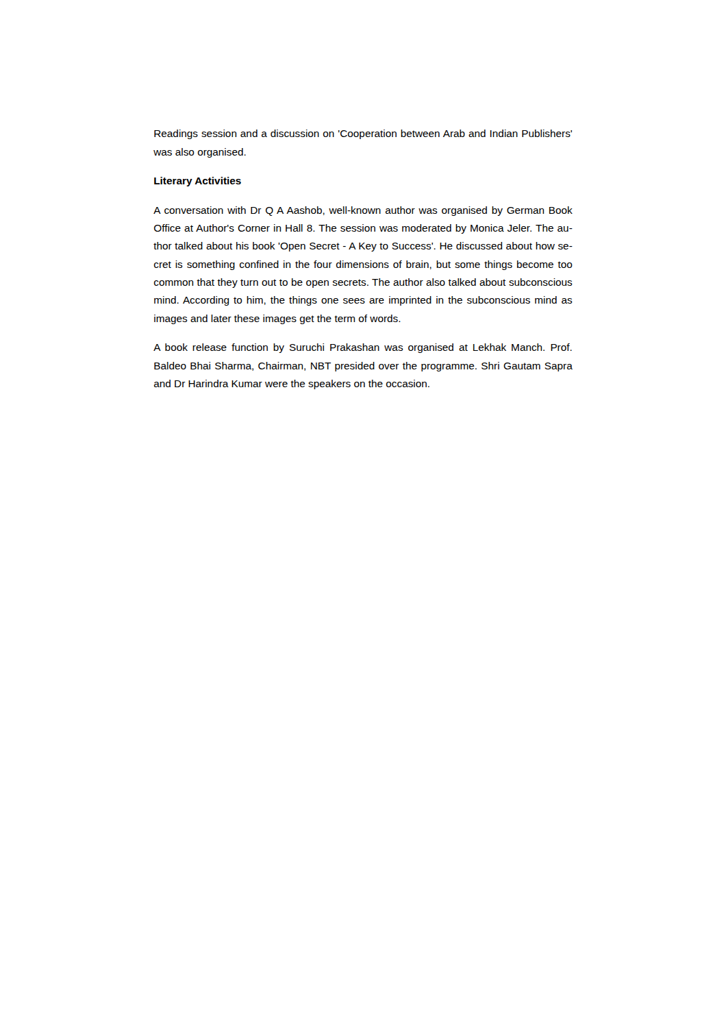Readings session and a discussion on 'Cooperation between Arab and Indian Publishers' was also organised.
Literary Activities
A conversation with Dr Q A Aashob, well-known author was organised by German Book Office at Author's Corner in Hall 8. The session was moderated by Monica Jeler. The author talked about his book 'Open Secret - A Key to Success'. He discussed about how secret is something confined in the four dimensions of brain, but some things become too common that they turn out to be open secrets. The author also talked about subconscious mind. According to him, the things one sees are imprinted in the subconscious mind as images and later these images get the term of words.
A book release function by Suruchi Prakashan was organised at Lekhak Manch. Prof. Baldeo Bhai Sharma, Chairman, NBT presided over the programme. Shri Gautam Sapra and Dr Harindra Kumar were the speakers on the occasion.